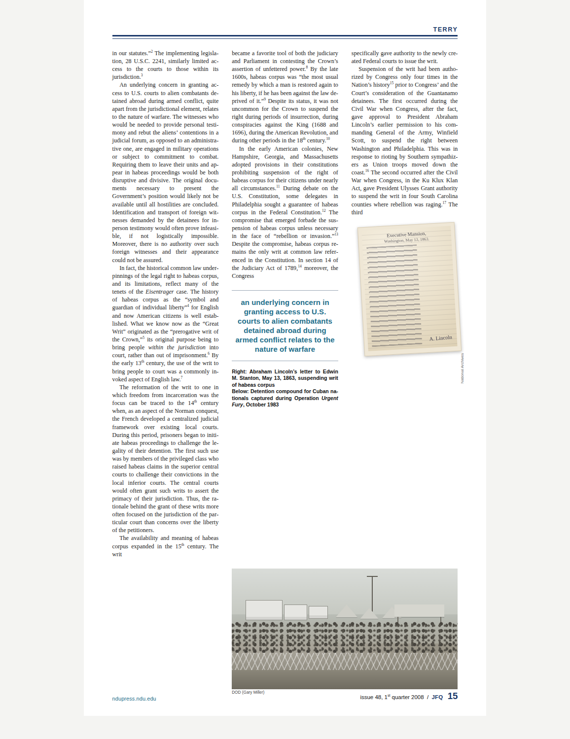Terry
in our statutes.”2 The implementing legislation, 28 U.S.C. 2241, similarly limited access to the courts to those within its jurisdiction.3
An underlying concern in granting access to U.S. courts to alien combatants detained abroad during armed conflict, quite apart from the jurisdictional element, relates to the nature of warfare. The witnesses who would be needed to provide personal testimony and rebut the aliens’ contentions in a judicial forum, as opposed to an administrative one, are engaged in military operations or subject to commitment to combat. Requiring them to leave their units and appear in habeas proceedings would be both disruptive and divisive. The original documents necessary to present the Government’s position would likely not be available until all hostilities are concluded. Identification and transport of foreign witnesses demanded by the detainees for in-person testimony would often prove infeasible, if not logistically impossible. Moreover, there is no authority over such foreign witnesses and their appearance could not be assured.
In fact, the historical common law underpinnings of the legal right to habeas corpus, and its limitations, reflect many of the tenets of the Eisentrager case. The history of habeas corpus as the “symbol and guardian of individual liberty”4 for English and now American citizens is well established. What we know now as the “Great Writ” originated as the “prerogative writ of the Crown,”5 its original purpose being to bring people within the jurisdiction into court, rather than out of imprisonment.6 By the early 13th century, the use of the writ to bring people to court was a commonly invoked aspect of English law.7
The reformation of the writ to one in which freedom from incarceration was the focus can be traced to the 14th century when, as an aspect of the Norman conquest, the French developed a centralized judicial framework over existing local courts. During this period, prisoners began to initiate habeas proceedings to challenge the legality of their detention. The first such use was by members of the privileged class who raised habeas claims in the superior central courts to challenge their convictions in the local inferior courts. The central courts would often grant such writs to assert the primacy of their jurisdiction. Thus, the rationale behind the grant of these writs more often focused on the jurisdiction of the particular court than concerns over the liberty of the petitioners.
The availability and meaning of habeas corpus expanded in the 15th century. The writ
became a favorite tool of both the judiciary and Parliament in contesting the Crown’s assertion of unfettered power.8 By the late 1600s, habeas corpus was “the most usual remedy by which a man is restored again to his liberty, if he has been against the law deprived of it.”9 Despite its status, it was not uncommon for the Crown to suspend the right during periods of insurrection, during conspiracies against the King (1688 and 1696), during the American Revolution, and during other periods in the 18th century.10
In the early American colonies, New Hampshire, Georgia, and Massachusetts adopted provisions in their constitutions prohibiting suspension of the right of habeas corpus for their citizens under nearly all circumstances.11 During debate on the U.S. Constitution, some delegates in Philadelphia sought a guarantee of habeas corpus in the Federal Constitution.12 The compromise that emerged forbade the suspension of habeas corpus unless necessary in the face of “rebellion or invasion.”13 Despite the compromise, habeas corpus remains the only writ at common law referenced in the Constitution. In section 14 of the Judiciary Act of 1789,14 moreover, the Congress
an underlying concern in granting access to U.S. courts to alien combatants detained abroad during armed conflict relates to the nature of warfare
Right: Abraham Lincoln’s letter to Edwin M. Stanton, May 13, 1863, suspending writ of habeas corpus
Below: Detention compound for Cuban nationals captured during Operation Urgent Fury, October 1983
specifically gave authority to the newly created Federal courts to issue the writ.
Suspension of the writ had been authorized by Congress only four times in the Nation’s history15 prior to Congress’ and the Court’s consideration of the Guantanamo detainees. The first occurred during the Civil War when Congress, after the fact, gave approval to President Abraham Lincoln’s earlier permission to his commanding General of the Army, Winfield Scott, to suspend the right between Washington and Philadelphia. This was in response to rioting by Southern sympathizers as Union troops moved down the coast.16 The second occurred after the Civil War when Congress, in the Ku Klux Klan Act, gave President Ulysses Grant authority to suspend the writ in four South Carolina counties where rebellion was raging.17 The third
A. Lincoln
National Archives
DOD (Gary Miller)
ndupress.ndu.edu
issue 48, 1st quarter 2008 / JFQ 15